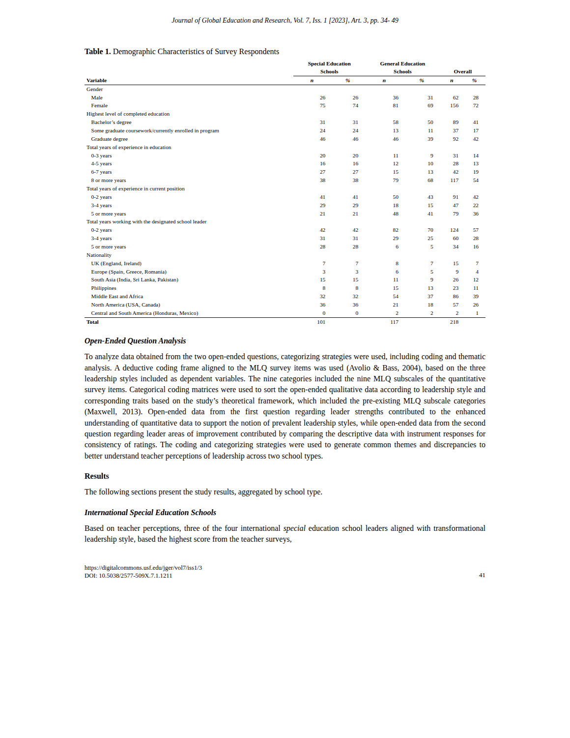Journal of Global Education and Research, Vol. 7, Iss. 1 [2023], Art. 3, pp. 34- 49
Table 1. Demographic Characteristics of Survey Respondents
| | Special Education Schools | General Education Schools | Overall |
| --- | --- | --- | --- |
| Variable | n | % | n | % | n | % |
| Gender | | | | | | |
| Male | 26 | 26 | 36 | 31 | 62 | 28 |
| Female | 75 | 74 | 81 | 69 | 156 | 72 |
| Highest level of completed education | | | | | | |
| Bachelor’s degree | 31 | 31 | 58 | 50 | 89 | 41 |
| Some graduate coursework/currently enrolled in program | 24 | 24 | 13 | 11 | 37 | 17 |
| Graduate degree | 46 | 46 | 46 | 39 | 92 | 42 |
| Total years of experience in education | | | | | | |
| 0-3 years | 20 | 20 | 11 | 9 | 31 | 14 |
| 4-5 years | 16 | 16 | 12 | 10 | 28 | 13 |
| 6-7 years | 27 | 27 | 15 | 13 | 42 | 19 |
| 8 or more years | 38 | 38 | 79 | 68 | 117 | 54 |
| Total years of experience in current position | | | | | | |
| 0-2 years | 41 | 41 | 50 | 43 | 91 | 42 |
| 3-4 years | 29 | 29 | 18 | 15 | 47 | 22 |
| 5 or more years | 21 | 21 | 48 | 41 | 79 | 36 |
| Total years working with the designated school leader | | | | | | |
| 0-2 years | 42 | 42 | 82 | 70 | 124 | 57 |
| 3-4 years | 31 | 31 | 29 | 25 | 60 | 28 |
| 5 or more years | 28 | 28 | 6 | 5 | 34 | 16 |
| Nationality | | | | | | |
| UK (England, Ireland) | 7 | 7 | 8 | 7 | 15 | 7 |
| Europe (Spain, Greece, Romania) | 3 | 3 | 6 | 5 | 9 | 4 |
| South Asia (India, Sri Lanka, Pakistan) | 15 | 15 | 11 | 9 | 26 | 12 |
| Philippines | 8 | 8 | 15 | 13 | 23 | 11 |
| Middle East and Africa | 32 | 32 | 54 | 37 | 86 | 39 |
| North America (USA, Canada) | 36 | 36 | 21 | 18 | 57 | 26 |
| Central and South America (Honduras, Mexico) | 0 | 0 | 2 | 2 | 2 | 1 |
| Total | 101 | | 117 | | 218 | |
Open-Ended Question Analysis
To analyze data obtained from the two open-ended questions, categorizing strategies were used, including coding and thematic analysis. A deductive coding frame aligned to the MLQ survey items was used (Avolio & Bass, 2004), based on the three leadership styles included as dependent variables. The nine categories included the nine MLQ subscales of the quantitative survey items. Categorical coding matrices were used to sort the open-ended qualitative data according to leadership style and corresponding traits based on the study’s theoretical framework, which included the pre-existing MLQ subscale categories (Maxwell, 2013). Open-ended data from the first question regarding leader strengths contributed to the enhanced understanding of quantitative data to support the notion of prevalent leadership styles, while open-ended data from the second question regarding leader areas of improvement contributed by comparing the descriptive data with instrument responses for consistency of ratings. The coding and categorizing strategies were used to generate common themes and discrepancies to better understand teacher perceptions of leadership across two school types.
Results
The following sections present the study results, aggregated by school type.
International Special Education Schools
Based on teacher perceptions, three of the four international special education school leaders aligned with transformational leadership style, based the highest score from the teacher surveys,
https://digitalcommons.usf.edu/jger/vol7/iss1/3
DOI: 10.5038/2577-509X.7.1.1211
41